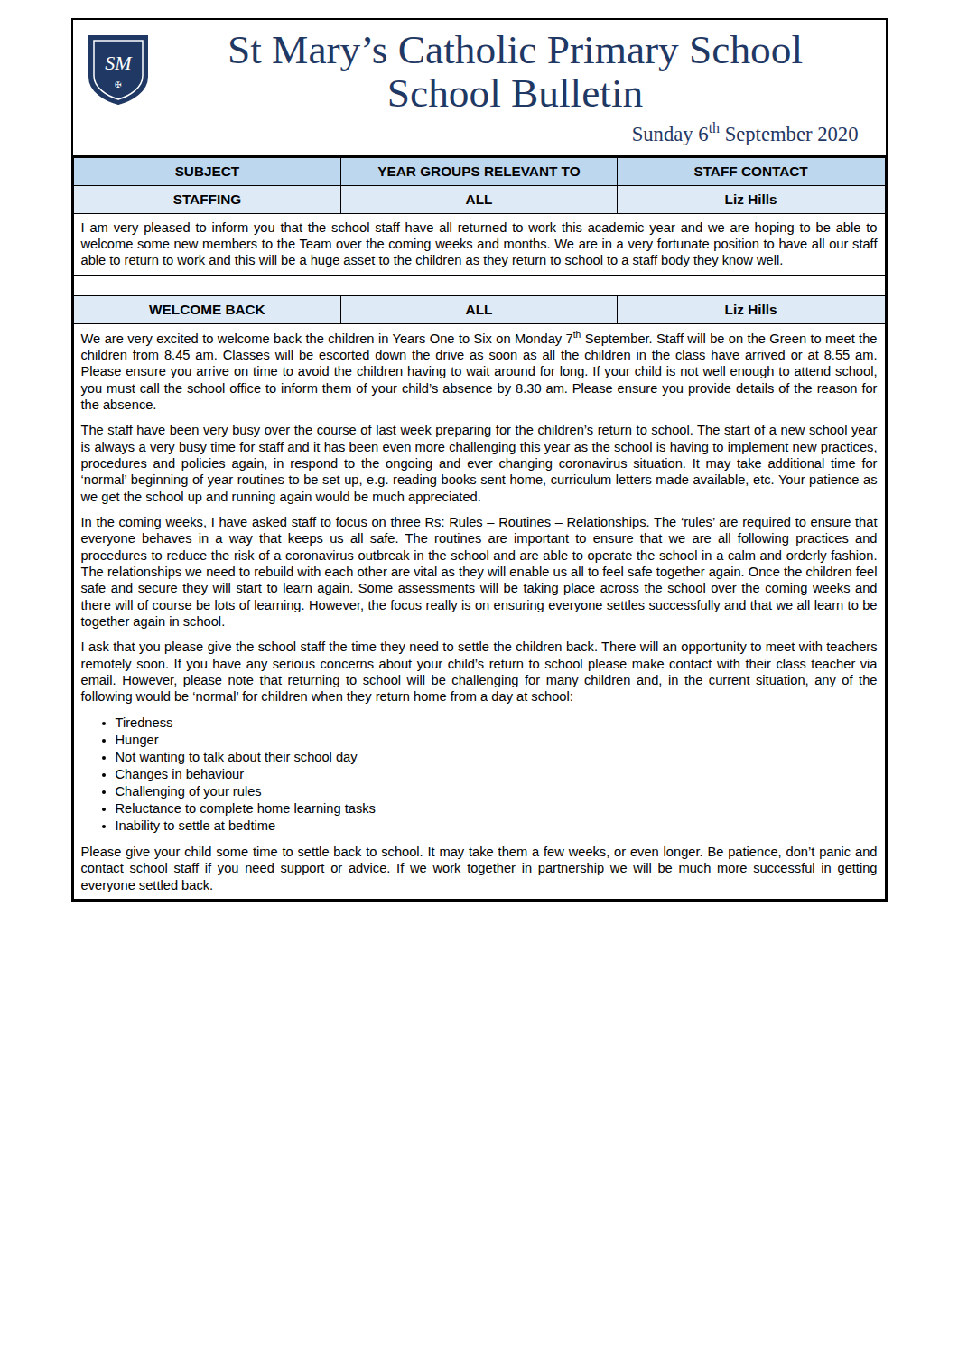SM ✠
St Mary’s Catholic Primary School
School Bulletin
Sunday 6th September 2020
| SUBJECT | YEAR GROUPS RELEVANT TO | STAFF CONTACT |
| --- | --- | --- |
| STAFFING | ALL | Liz Hills |
| I am very pleased to inform you that the school staff have all returned to work this academic year and we are hoping to be able to welcome some new members to the Team over the coming weeks and months. We are in a very fortunate position to have all our staff able to return to work and this will be a huge asset to the children as they return to school to a staff body they know well. |
| WELCOME BACK | ALL | Liz Hills |
| We are very excited to welcome back the children in Years One to Six on Monday 7 th September. Staff will be on the Green to meet the children from 8.45 am. Classes will be escorted down the drive as soon as all the children in the class have arrived or at 8.55 am. Please ensure you arrive on time to avoid the children having to wait around for long. If your child is not well enough to attend school, you must call the school office to inform them of your child’s absence by 8.30 am. Please ensure you provide details of the reason for the absence. The staff have been very busy over the course of last week preparing for the children’s return to school. The start of a new school year is always a very busy time for staff and it has been even more challenging this year as the school is having to implement new practices, procedures and policies again, in respond to the ongoing and ever changing coronavirus situation. It may take additional time for ‘normal’ beginning of year routines to be set up, e.g. reading books sent home, curriculum letters made available, etc. Your patience as we get the school up and running again would be much appreciated. In the coming weeks, I have asked staff to focus on three Rs: Rules – Routines – Relationships. The ‘rules’ are required to ensure that everyone behaves in a way that keeps us all safe. The routines are important to ensure that we are all following practices and procedures to reduce the risk of a coronavirus outbreak in the school and are able to operate the school in a calm and orderly fashion. The relationships we need to rebuild with each other are vital as they will enable us all to feel safe together again. Once the children feel safe and secure they will start to learn again. Some assessments will be taking place across the school over the coming weeks and there will of course be lots of learning. However, the focus really is on ensuring everyone settles successfully and that we all learn to be together again in school. I ask that you please give the school staff the time they need to settle the children back. There will an opportunity to meet with teachers remotely soon. If you have any serious concerns about your child’s return to school please make contact with their class teacher via email. However, please note that returning to school will be challenging for many children and, in the current situation, any of the following would be ‘normal’ for children when they return home from a day at school: Tiredness Hunger Not wanting to talk about their school day Changes in behaviour Challenging of your rules Reluctance to complete home learning tasks Inability to settle at bedtime Please give your child some time to settle back to school. It may take them a few weeks, or even longer. Be patience, don’t panic and contact school staff if you need support or advice. If we work together in partnership we will be much more successful in getting everyone settled back. |